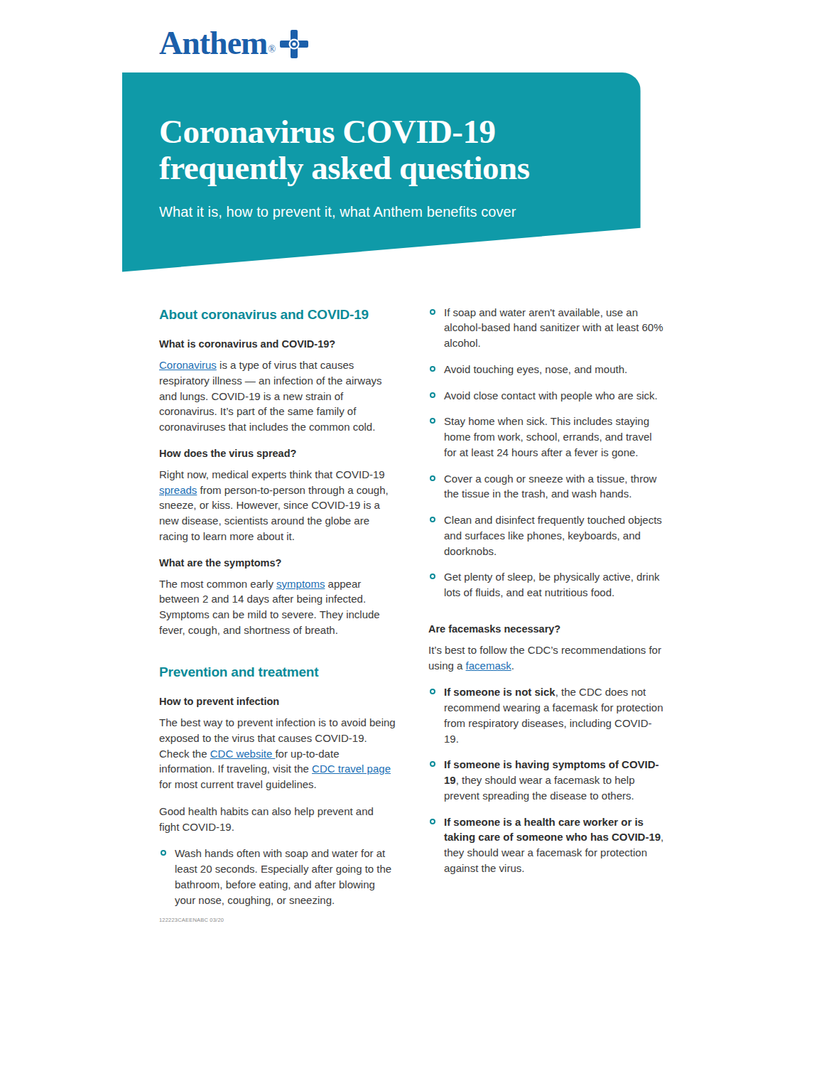Anthem®
Coronavirus COVID-19
frequently asked questions
What it is, how to prevent it, what Anthem benefits cover
About coronavirus and COVID-19
What is coronavirus and COVID-19?
Coronavirus is a type of virus that causes respiratory illness — an infection of the airways and lungs. COVID-19 is a new strain of coronavirus. It’s part of the same family of coronaviruses that includes the common cold.
How does the virus spread?
Right now, medical experts think that COVID-19 spreads from person-to-person through a cough, sneeze, or kiss. However, since COVID-19 is a new disease, scientists around the globe are racing to learn more about it.
What are the symptoms?
The most common early symptoms appear between 2 and 14 days after being infected. Symptoms can be mild to severe. They include fever, cough, and shortness of breath.
Prevention and treatment
How to prevent infection
The best way to prevent infection is to avoid being exposed to the virus that causes COVID-19. Check the CDC website for up-to-date information. If traveling, visit the CDC travel page for most current travel guidelines.
Good health habits can also help prevent and fight COVID-19.
Wash hands often with soap and water for at least 20 seconds. Especially after going to the bathroom, before eating, and after blowing your nose, coughing, or sneezing.
If soap and water aren't available, use an alcohol-based hand sanitizer with at least 60% alcohol.
Avoid touching eyes, nose, and mouth.
Avoid close contact with people who are sick.
Stay home when sick. This includes staying home from work, school, errands, and travel for at least 24 hours after a fever is gone.
Cover a cough or sneeze with a tissue, throw the tissue in the trash, and wash hands.
Clean and disinfect frequently touched objects and surfaces like phones, keyboards, and doorknobs.
Get plenty of sleep, be physically active, drink lots of fluids, and eat nutritious food.
Are facemasks necessary?
It’s best to follow the CDC’s recommendations for using a facemask.
If someone is not sick, the CDC does not recommend wearing a facemask for protection from respiratory diseases, including COVID-19.
If someone is having symptoms of COVID-19, they should wear a facemask to help prevent spreading the disease to others.
If someone is a health care worker or is taking care of someone who has COVID-19, they should wear a facemask for protection against the virus.
122223CAEENABC 03/20